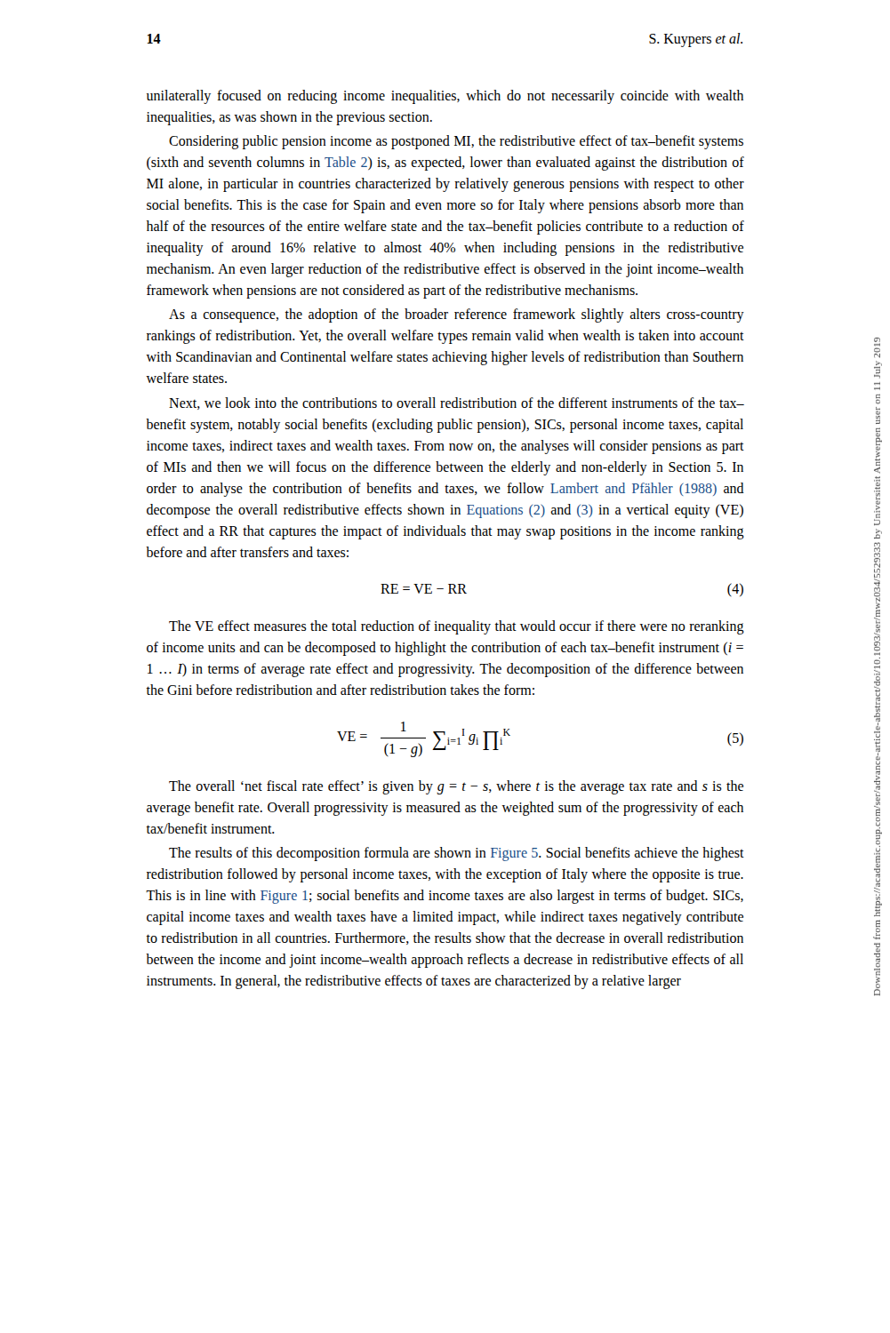Downloaded from https://academic.oup.com/ser/advance-article-abstract/doi/10.1093/ser/mwz034/5529333 by Universiteit Antwerpen user on 11 July 2019
14 S. Kuypers et al.
unilaterally focused on reducing income inequalities, which do not necessarily coincide with wealth inequalities, as was shown in the previous section.
Considering public pension income as postponed MI, the redistributive effect of tax–benefit systems (sixth and seventh columns in Table 2) is, as expected, lower than evaluated against the distribution of MI alone, in particular in countries characterized by relatively generous pensions with respect to other social benefits. This is the case for Spain and even more so for Italy where pensions absorb more than half of the resources of the entire welfare state and the tax–benefit policies contribute to a reduction of inequality of around 16% relative to almost 40% when including pensions in the redistributive mechanism. An even larger reduction of the redistributive effect is observed in the joint income–wealth framework when pensions are not considered as part of the redistributive mechanisms.
As a consequence, the adoption of the broader reference framework slightly alters cross-country rankings of redistribution. Yet, the overall welfare types remain valid when wealth is taken into account with Scandinavian and Continental welfare states achieving higher levels of redistribution than Southern welfare states.
Next, we look into the contributions to overall redistribution of the different instruments of the tax–benefit system, notably social benefits (excluding public pension), SICs, personal income taxes, capital income taxes, indirect taxes and wealth taxes. From now on, the analyses will consider pensions as part of MIs and then we will focus on the difference between the elderly and non-elderly in Section 5. In order to analyse the contribution of benefits and taxes, we follow Lambert and Pfähler (1988) and decompose the overall redistributive effects shown in Equations (2) and (3) in a vertical equity (VE) effect and a RR that captures the impact of individuals that may swap positions in the income ranking before and after transfers and taxes:
RE = VE − RR (4)
The VE effect measures the total reduction of inequality that would occur if there were no reranking of income units and can be decomposed to highlight the contribution of each tax–benefit instrument (i = 1 … I) in terms of average rate effect and progressivity. The decomposition of the difference between the Gini before redistribution and after redistribution takes the form:
VE = 1(1 − g) ∑i=1 I gi ∏iK (5)
The overall ‘net fiscal rate effect’ is given by g = t − s, where t is the average tax rate and s is the average benefit rate. Overall progressivity is measured as the weighted sum of the progressivity of each tax/benefit instrument.
The results of this decomposition formula are shown in Figure 5. Social benefits achieve the highest redistribution followed by personal income taxes, with the exception of Italy where the opposite is true. This is in line with Figure 1; social benefits and income taxes are also largest in terms of budget. SICs, capital income taxes and wealth taxes have a limited impact, while indirect taxes negatively contribute to redistribution in all countries. Furthermore, the results show that the decrease in overall redistribution between the income and joint income–wealth approach reflects a decrease in redistributive effects of all instruments. In general, the redistributive effects of taxes are characterized by a relative larger